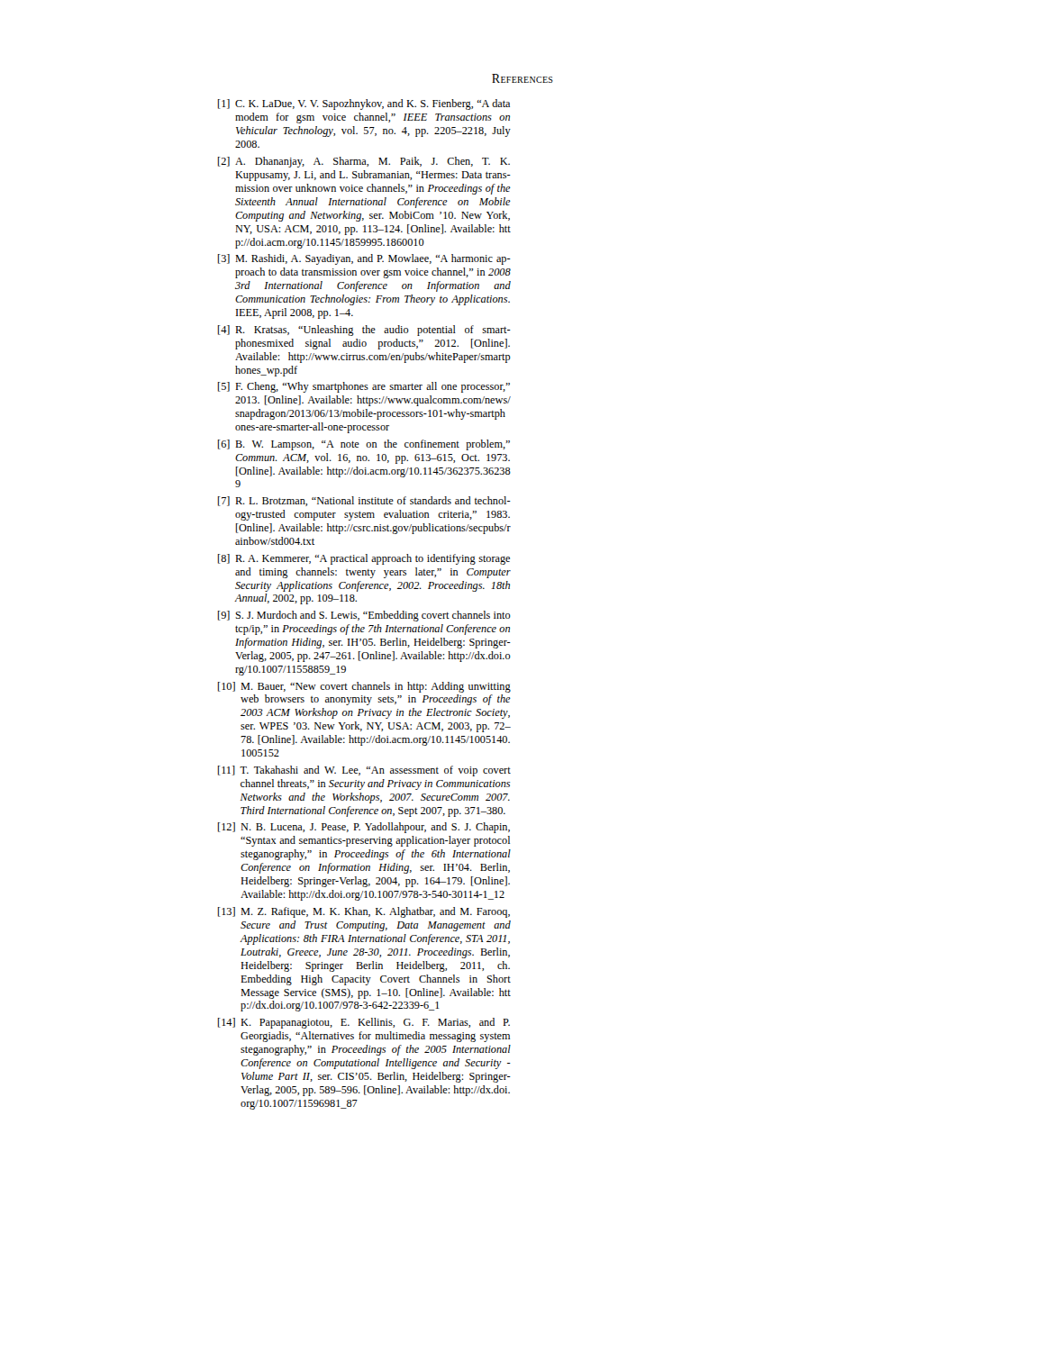References
[1]
C. K. LaDue, V. V. Sapozhnykov, and K. S. Fienberg, “A data modem for gsm voice channel,” IEEE Transactions on Vehicular Technology, vol. 57, no. 4, pp. 2205–2218, July 2008.
[2]
A. Dhananjay, A. Sharma, M. Paik, J. Chen, T. K. Kuppusamy, J. Li, and L. Subramanian, “Hermes: Data transmission over unknown voice channels,” in Proceedings of the Sixteenth Annual International Conference on Mobile Computing and Networking, ser. MobiCom ’10. New York, NY, USA: ACM, 2010, pp. 113–124. [Online]. Available: http://doi.acm.org/10.1145/1859995.1860010
[3]
M. Rashidi, A. Sayadiyan, and P. Mowlaee, “A harmonic approach to data transmission over gsm voice channel,” in 2008 3rd International Conference on Information and Communication Technologies: From Theory to Applications. IEEE, April 2008, pp. 1–4.
[4]
R. Kratsas, “Unleashing the audio potential of smartphonesmixed signal audio products,” 2012. [Online]. Available: http://www.cirrus.com/en/pubs/whitePaper/smartphones_wp.pdf
[5]
F. Cheng, “Why smartphones are smarter all one processor,” 2013. [Online]. Available: https://www.qualcomm.com/news/snapdragon/2013/06/13/mobile-processors-101-why-smartphones-are-smarter-all-one-processor
[6]
B. W. Lampson, “A note on the confinement problem,” Commun. ACM, vol. 16, no. 10, pp. 613–615, Oct. 1973. [Online]. Available: http://doi.acm.org/10.1145/362375.362389
[7]
R. L. Brotzman, “National institute of standards and technology-trusted computer system evaluation criteria,” 1983. [Online]. Available: http://csrc.nist.gov/publications/secpubs/rainbow/std004.txt
[8]
R. A. Kemmerer, “A practical approach to identifying storage and timing channels: twenty years later,” in Computer Security Applications Conference, 2002. Proceedings. 18th Annual, 2002, pp. 109–118.
[9]
S. J. Murdoch and S. Lewis, “Embedding covert channels into tcp/ip,” in Proceedings of the 7th International Conference on Information Hiding, ser. IH’05. Berlin, Heidelberg: Springer-Verlag, 2005, pp. 247–261. [Online]. Available: http://dx.doi.org/10.1007/11558859_19
[10]
M. Bauer, “New covert channels in http: Adding unwitting web browsers to anonymity sets,” in Proceedings of the 2003 ACM Workshop on Privacy in the Electronic Society, ser. WPES ’03. New York, NY, USA: ACM, 2003, pp. 72–78. [Online]. Available: http://doi.acm.org/10.1145/1005140.1005152
[11]
T. Takahashi and W. Lee, “An assessment of voip covert channel threats,” in Security and Privacy in Communications Networks and the Workshops, 2007. SecureComm 2007. Third International Conference on, Sept 2007, pp. 371–380.
[12]
N. B. Lucena, J. Pease, P. Yadollahpour, and S. J. Chapin, “Syntax and semantics-preserving application-layer protocol steganography,” in Proceedings of the 6th International Conference on Information Hiding, ser. IH’04. Berlin, Heidelberg: Springer-Verlag, 2004, pp. 164–179. [Online]. Available: http://dx.doi.org/10.1007/978-3-540-30114-1_12
[13]
M. Z. Rafique, M. K. Khan, K. Alghatbar, and M. Farooq, Secure and Trust Computing, Data Management and Applications: 8th FIRA International Conference, STA 2011, Loutraki, Greece, June 28-30, 2011. Proceedings. Berlin, Heidelberg: Springer Berlin Heidelberg, 2011, ch. Embedding High Capacity Covert Channels in Short Message Service (SMS), pp. 1–10. [Online]. Available: http://dx.doi.org/10.1007/978-3-642-22339-6_1
[14]
K. Papapanagiotou, E. Kellinis, G. F. Marias, and P. Georgiadis, “Alternatives for multimedia messaging system steganography,” in Proceedings of the 2005 International Conference on Computational Intelligence and Security - Volume Part II, ser. CIS’05. Berlin, Heidelberg: Springer-Verlag, 2005, pp. 589–596. [Online]. Available: http://dx.doi.org/10.1007/11596981_87